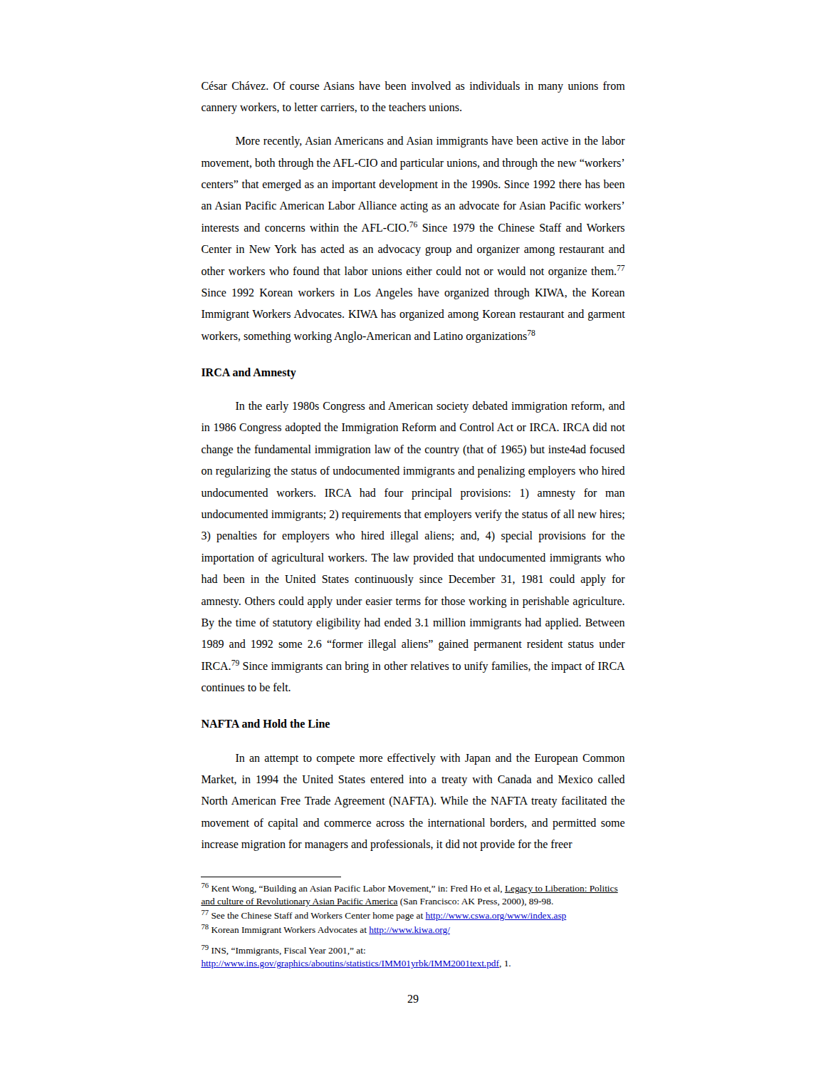César Chávez. Of course Asians have been involved as individuals in many unions from cannery workers, to letter carriers, to the teachers unions.
More recently, Asian Americans and Asian immigrants have been active in the labor movement, both through the AFL-CIO and particular unions, and through the new “workers’ centers” that emerged as an important development in the 1990s. Since 1992 there has been an Asian Pacific American Labor Alliance acting as an advocate for Asian Pacific workers’ interests and concerns within the AFL-CIO.76 Since 1979 the Chinese Staff and Workers Center in New York has acted as an advocacy group and organizer among restaurant and other workers who found that labor unions either could not or would not organize them.77 Since 1992 Korean workers in Los Angeles have organized through KIWA, the Korean Immigrant Workers Advocates. KIWA has organized among Korean restaurant and garment workers, something working Anglo-American and Latino organizations78
IRCA and Amnesty
In the early 1980s Congress and American society debated immigration reform, and in 1986 Congress adopted the Immigration Reform and Control Act or IRCA. IRCA did not change the fundamental immigration law of the country (that of 1965) but inste4ad focused on regularizing the status of undocumented immigrants and penalizing employers who hired undocumented workers. IRCA had four principal provisions: 1) amnesty for man undocumented immigrants; 2) requirements that employers verify the status of all new hires; 3) penalties for employers who hired illegal aliens; and, 4) special provisions for the importation of agricultural workers. The law provided that undocumented immigrants who had been in the United States continuously since December 31, 1981 could apply for amnesty. Others could apply under easier terms for those working in perishable agriculture. By the time of statutory eligibility had ended 3.1 million immigrants had applied. Between 1989 and 1992 some 2.6 “former illegal aliens” gained permanent resident status under IRCA.79 Since immigrants can bring in other relatives to unify families, the impact of IRCA continues to be felt.
NAFTA and Hold the Line
In an attempt to compete more effectively with Japan and the European Common Market, in 1994 the United States entered into a treaty with Canada and Mexico called North American Free Trade Agreement (NAFTA). While the NAFTA treaty facilitated the movement of capital and commerce across the international borders, and permitted some increase migration for managers and professionals, it did not provide for the freer
76 Kent Wong, “Building an Asian Pacific Labor Movement,” in: Fred Ho et al, Legacy to Liberation: Politics and culture of Revolutionary Asian Pacific America (San Francisco: AK Press, 2000), 89-98.
77 See the Chinese Staff and Workers Center home page at http://www.cswa.org/www/index.asp
78 Korean Immigrant Workers Advocates at http://www.kiwa.org/
79 INS, “Immigrants, Fiscal Year 2001,” at:
http://www.ins.gov/graphics/aboutins/statistics/IMM01yrbk/IMM2001text.pdf, 1.
29